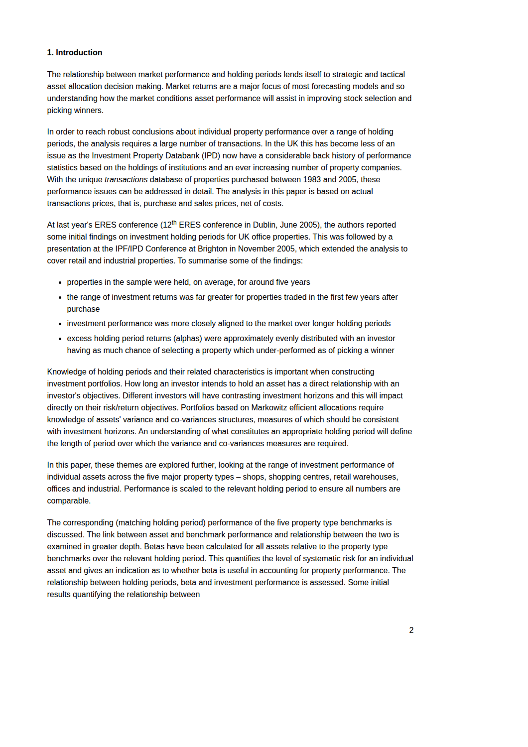1. Introduction
The relationship between market performance and holding periods lends itself to strategic and tactical asset allocation decision making. Market returns are a major focus of most forecasting models and so understanding how the market conditions asset performance will assist in improving stock selection and picking winners.
In order to reach robust conclusions about individual property performance over a range of holding periods, the analysis requires a large number of transactions. In the UK this has become less of an issue as the Investment Property Databank (IPD) now have a considerable back history of performance statistics based on the holdings of institutions and an ever increasing number of property companies. With the unique transactions database of properties purchased between 1983 and 2005, these performance issues can be addressed in detail. The analysis in this paper is based on actual transactions prices, that is, purchase and sales prices, net of costs.
At last year's ERES conference (12th ERES conference in Dublin, June 2005), the authors reported some initial findings on investment holding periods for UK office properties. This was followed by a presentation at the IPF/IPD Conference at Brighton in November 2005, which extended the analysis to cover retail and industrial properties. To summarise some of the findings:
properties in the sample were held, on average, for around five years
the range of investment returns was far greater for properties traded in the first few years after purchase
investment performance was more closely aligned to the market over longer holding periods
excess holding period returns (alphas) were approximately evenly distributed with an investor having as much chance of selecting a property which under-performed as of picking a winner
Knowledge of holding periods and their related characteristics is important when constructing investment portfolios. How long an investor intends to hold an asset has a direct relationship with an investor's objectives. Different investors will have contrasting investment horizons and this will impact directly on their risk/return objectives. Portfolios based on Markowitz efficient allocations require knowledge of assets' variance and co-variances structures, measures of which should be consistent with investment horizons. An understanding of what constitutes an appropriate holding period will define the length of period over which the variance and co-variances measures are required.
In this paper, these themes are explored further, looking at the range of investment performance of individual assets across the five major property types – shops, shopping centres, retail warehouses, offices and industrial. Performance is scaled to the relevant holding period to ensure all numbers are comparable.
The corresponding (matching holding period) performance of the five property type benchmarks is discussed. The link between asset and benchmark performance and relationship between the two is examined in greater depth. Betas have been calculated for all assets relative to the property type benchmarks over the relevant holding period. This quantifies the level of systematic risk for an individual asset and gives an indication as to whether beta is useful in accounting for property performance. The relationship between holding periods, beta and investment performance is assessed. Some initial results quantifying the relationship between
2